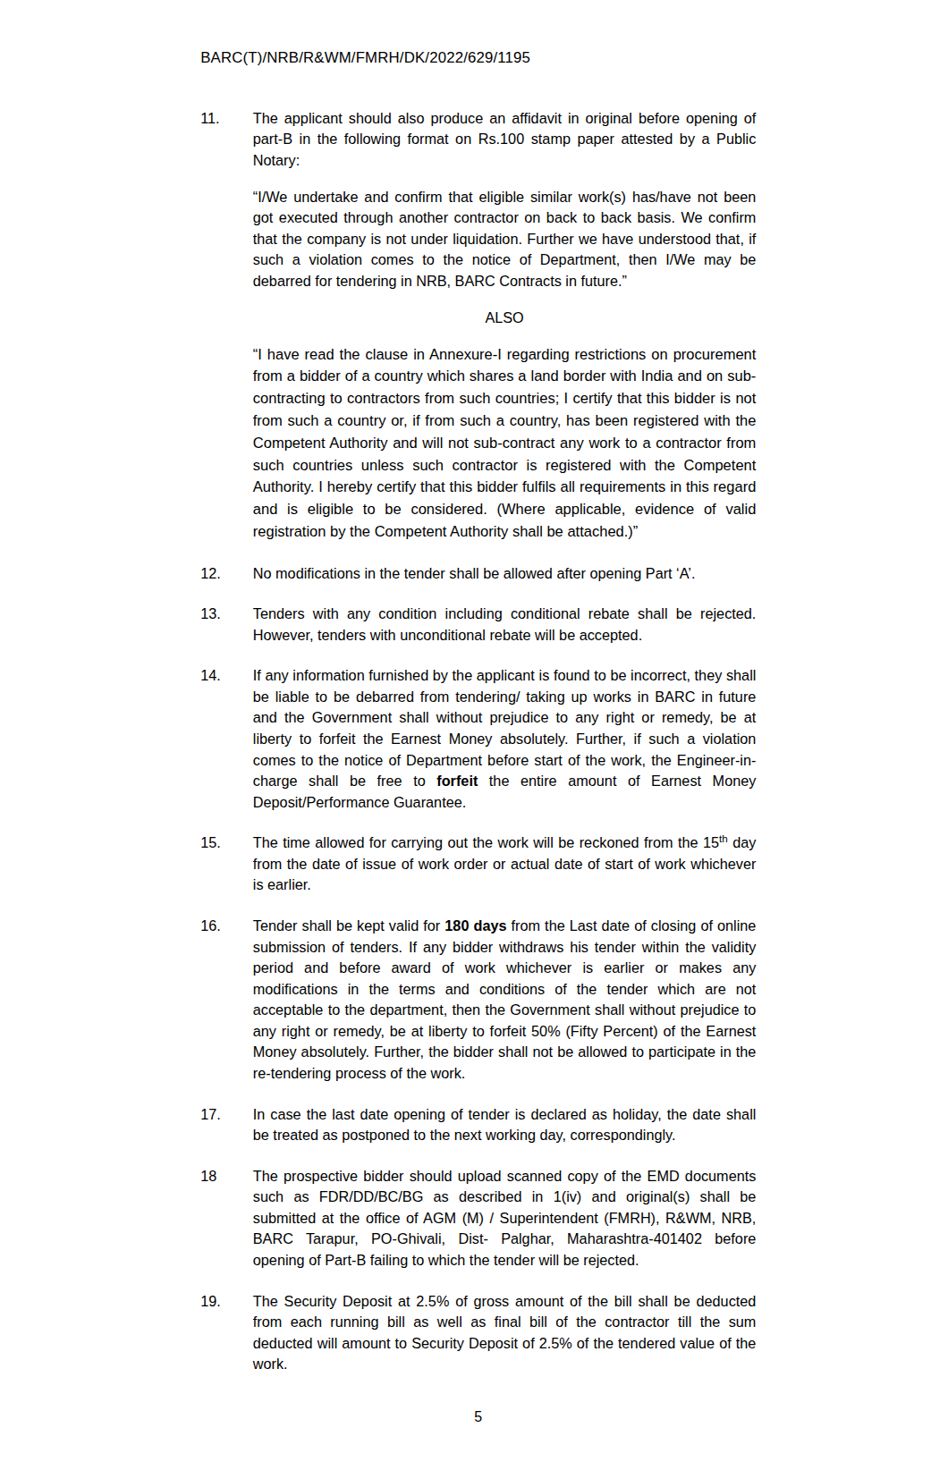BARC(T)/NRB/R&WM/FMRH/DK/2022/629/1195
11.
The applicant should also produce an affidavit in original before opening of part-B in the following format on Rs.100 stamp paper attested by a Public Notary:
“I/We undertake and confirm that eligible similar work(s) has/have not been got executed through another contractor on back to back basis. We confirm that the company is not under liquidation. Further we have understood that, if such a violation comes to the notice of Department, then I/We may be debarred for tendering in NRB, BARC Contracts in future.”
ALSO
“I have read the clause in Annexure-I regarding restrictions on procurement from a bidder of a country which shares a land border with India and on sub-contracting to contractors from such countries; I certify that this bidder is not from such a country or, if from such a country, has been registered with the Competent Authority and will not sub-contract any work to a contractor from such countries unless such contractor is registered with the Competent Authority. I hereby certify that this bidder fulfils all requirements in this regard and is eligible to be considered. (Where applicable, evidence of valid registration by the Competent Authority shall be attached.)”
12.
No modifications in the tender shall be allowed after opening Part ‘A’.
13.
Tenders with any condition including conditional rebate shall be rejected. However, tenders with unconditional rebate will be accepted.
14.
If any information furnished by the applicant is found to be incorrect, they shall be liable to be debarred from tendering/ taking up works in BARC in future and the Government shall without prejudice to any right or remedy, be at liberty to forfeit the Earnest Money absolutely. Further, if such a violation comes to the notice of Department before start of the work, the Engineer-in-charge shall be free to forfeit the entire amount of Earnest Money Deposit/Performance Guarantee.
15.
The time allowed for carrying out the work will be reckoned from the 15th day from the date of issue of work order or actual date of start of work whichever is earlier.
16.
Tender shall be kept valid for 180 days from the Last date of closing of online submission of tenders. If any bidder withdraws his tender within the validity period and before award of work whichever is earlier or makes any modifications in the terms and conditions of the tender which are not acceptable to the department, then the Government shall without prejudice to any right or remedy, be at liberty to forfeit 50% (Fifty Percent) of the Earnest Money absolutely. Further, the bidder shall not be allowed to participate in the re-tendering process of the work.
17.
In case the last date opening of tender is declared as holiday, the date shall be treated as postponed to the next working day, correspondingly.
18
The prospective bidder should upload scanned copy of the EMD documents such as FDR/DD/BC/BG as described in 1(iv) and original(s) shall be submitted at the office of AGM (M) / Superintendent (FMRH), R&WM, NRB, BARC Tarapur, PO-Ghivali, Dist- Palghar, Maharashtra-401402 before opening of Part-B failing to which the tender will be rejected.
19.
The Security Deposit at 2.5% of gross amount of the bill shall be deducted from each running bill as well as final bill of the contractor till the sum deducted will amount to Security Deposit of 2.5% of the tendered value of the work.
5